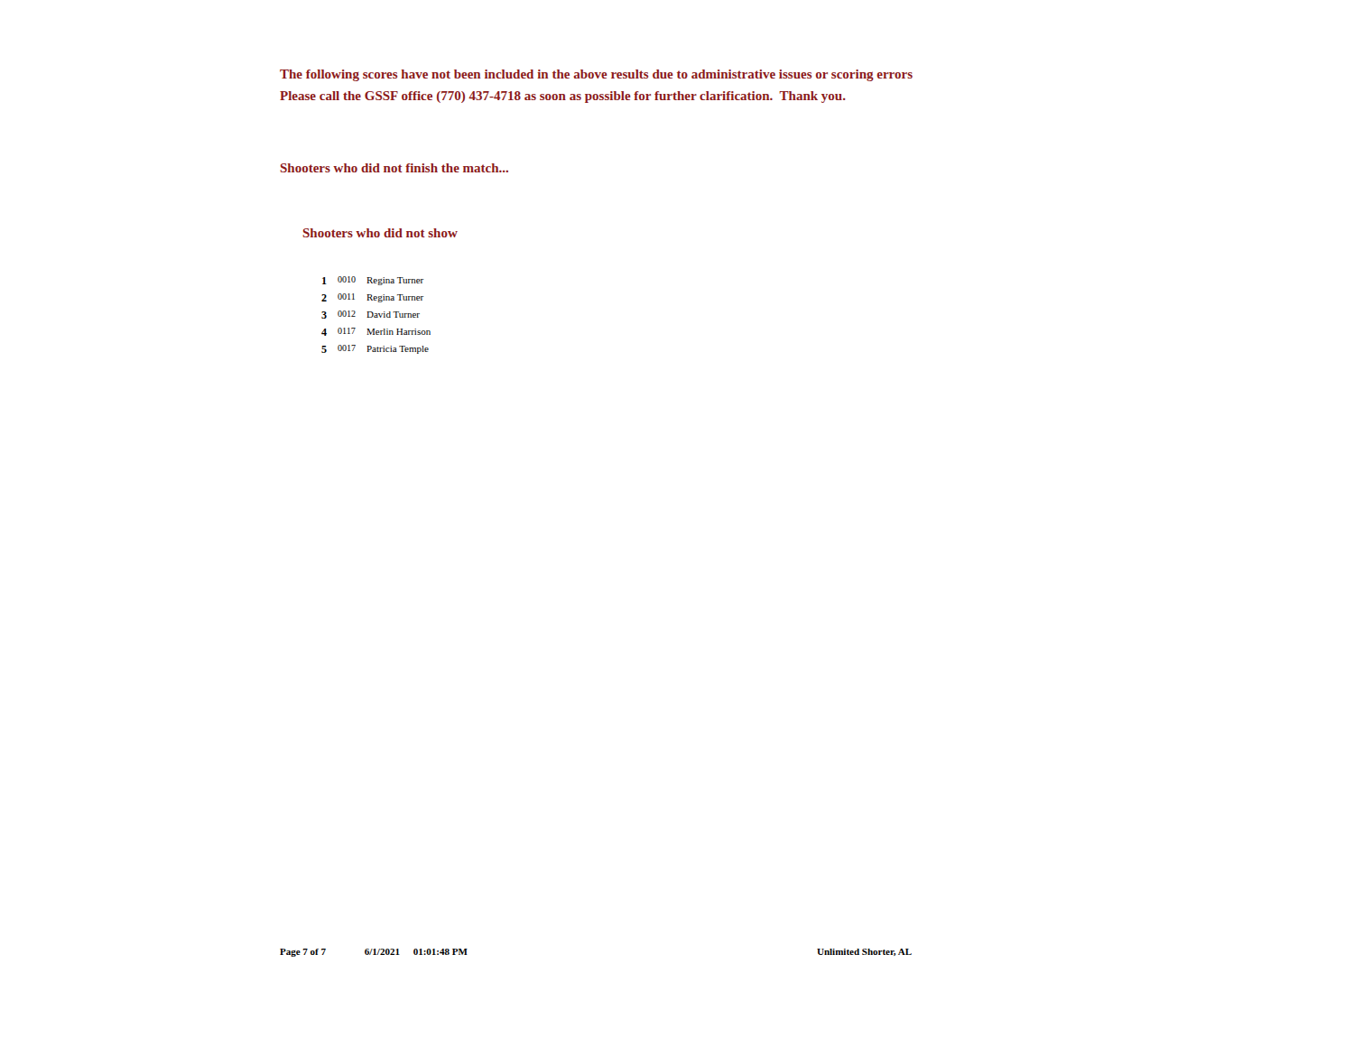The following scores have not been included in the above results due to administrative issues or scoring errors
Please call the GSSF office (770) 437-4718 as soon as possible for further clarification. Thank you.
Shooters who did not finish the match...
Shooters who did not show
| 1 | 0010 | Regina Turner |
| 2 | 0011 | Regina Turner |
| 3 | 0012 | David Turner |
| 4 | 0117 | Merlin Harrison |
| 5 | 0017 | Patricia Temple |
Page 7 of 7 6/1/2021 01:01:48 PM Unlimited Shorter, AL